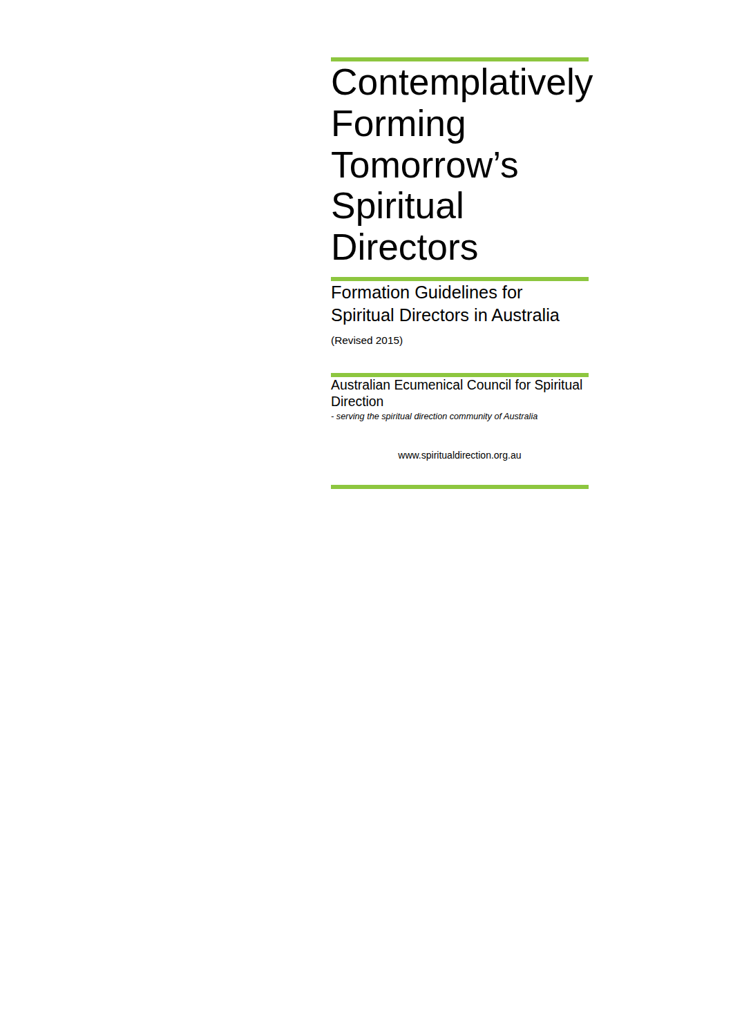Contemplatively Forming Tomorrow’s Spiritual Directors
Formation Guidelines for Spiritual Directors in Australia (Revised 2015)
Australian Ecumenical Council for Spiritual Direction
- serving the spiritual direction community of Australia
www.spiritualdirection.org.au